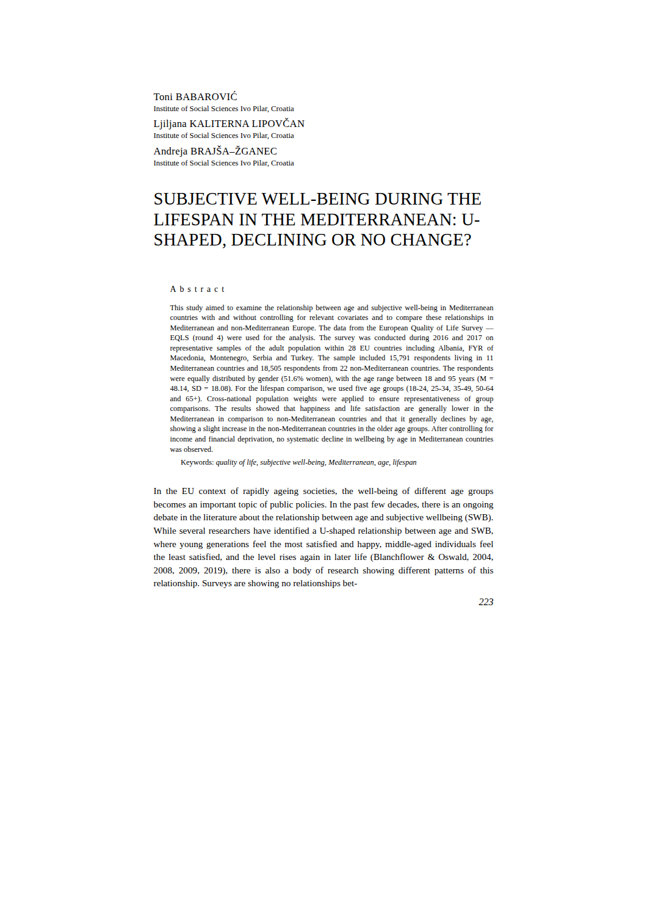Toni BABAROVIĆ
Institute of Social Sciences Ivo Pilar, Croatia
Ljiljana KALITERNA LIPOVČAN
Institute of Social Sciences Ivo Pilar, Croatia
Andreja BRAJŠA–ŽGANEC
Institute of Social Sciences Ivo Pilar, Croatia
Subjective Well-Being During the Lifespan in the Mediterranean: U-Shaped, Declining or No Change?
Abstract
This study aimed to examine the relationship between age and subjective well-being in Mediterranean countries with and without controlling for relevant covariates and to compare these relationships in Mediterranean and non-Mediterranean Europe. The data from the European Quality of Life Survey — EQLS (round 4) were used for the analysis. The survey was conducted during 2016 and 2017 on representative samples of the adult population within 28 EU countries including Albania, FYR of Macedonia, Montenegro, Serbia and Turkey. The sample included 15,791 respondents living in 11 Mediterranean countries and 18,505 respondents from 22 non-Mediterranean countries. The respondents were equally distributed by gender (51.6% women), with the age range between 18 and 95 years (M = 48.14, SD = 18.08). For the lifespan comparison, we used five age groups (18-24, 25-34, 35-49, 50-64 and 65+). Cross-national population weights were applied to ensure representativeness of group comparisons. The results showed that happiness and life satisfaction are generally lower in the Mediterranean in comparison to non-Mediterranean countries and that it generally declines by age, showing a slight increase in the non-Mediterranean countries in the older age groups. After controlling for income and financial deprivation, no systematic decline in wellbeing by age in Mediterranean countries was observed.
Keywords: quality of life, subjective well-being, Mediterranean, age, lifespan
In the EU context of rapidly ageing societies, the well-being of different age groups becomes an important topic of public policies. In the past few decades, there is an ongoing debate in the literature about the relationship between age and subjective wellbeing (SWB). While several researchers have identified a U-shaped relationship between age and SWB, where young generations feel the most satisfied and happy, middle-aged individuals feel the least satisfied, and the level rises again in later life (Blanchflower & Oswald, 2004, 2008, 2009, 2019), there is also a body of research showing different patterns of this relationship. Surveys are showing no relationships bet-
223